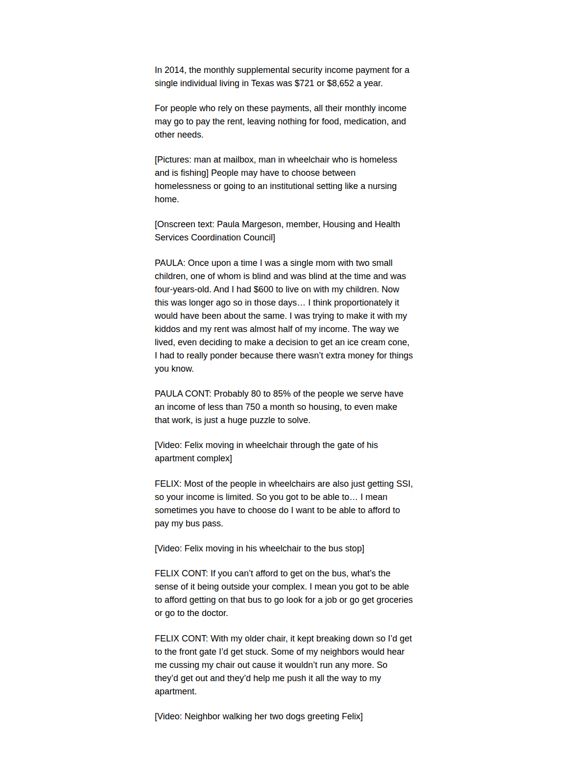In 2014, the monthly supplemental security income payment for a single individual living in Texas was $721 or $8,652 a year.
For people who rely on these payments, all their monthly income may go to pay the rent, leaving nothing for food, medication, and other needs.
[Pictures: man at mailbox, man in wheelchair who is homeless and is fishing] People may have to choose between homelessness or going to an institutional setting like a nursing home.
[Onscreen text: Paula Margeson, member, Housing and Health Services Coordination Council]
PAULA: Once upon a time I was a single mom with two small children, one of whom is blind and was blind at the time and was four-years-old. And I had $600 to live on with my children. Now this was longer ago so in those days… I think proportionately it would have been about the same. I was trying to make it with my kiddos and my rent was almost half of my income. The way we lived, even deciding to make a decision to get an ice cream cone, I had to really ponder because there wasn’t extra money for things you know.
PAULA CONT: Probably 80 to 85% of the people we serve have an income of less than 750 a month so housing, to even make that work, is just a huge puzzle to solve.
[Video: Felix moving in wheelchair through the gate of his apartment complex]
FELIX: Most of the people in wheelchairs are also just getting SSI, so your income is limited. So you got to be able to… I mean sometimes you have to choose do I want to be able to afford to pay my bus pass.
[Video: Felix moving in his wheelchair to the bus stop]
FELIX CONT: If you can’t afford to get on the bus, what’s the sense of it being outside your complex. I mean you got to be able to afford getting on that bus to go look for a job or go get groceries or go to the doctor.
FELIX CONT: With my older chair, it kept breaking down so I’d get to the front gate I’d get stuck. Some of my neighbors would hear me cussing my chair out cause it wouldn’t run any more. So they’d get out and they’d help me push it all the way to my apartment.
[Video: Neighbor walking her two dogs greeting Felix]